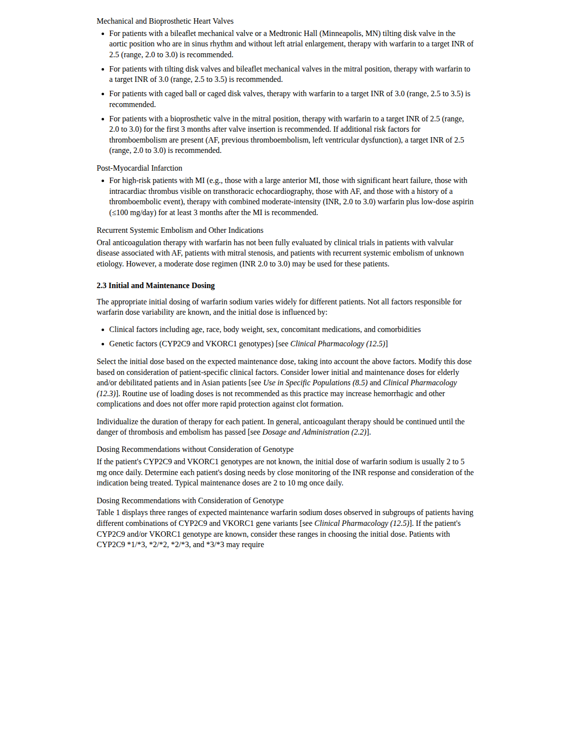Mechanical and Bioprosthetic Heart Valves
For patients with a bileaflet mechanical valve or a Medtronic Hall (Minneapolis, MN) tilting disk valve in the aortic position who are in sinus rhythm and without left atrial enlargement, therapy with warfarin to a target INR of 2.5 (range, 2.0 to 3.0) is recommended.
For patients with tilting disk valves and bileaflet mechanical valves in the mitral position, therapy with warfarin to a target INR of 3.0 (range, 2.5 to 3.5) is recommended.
For patients with caged ball or caged disk valves, therapy with warfarin to a target INR of 3.0 (range, 2.5 to 3.5) is recommended.
For patients with a bioprosthetic valve in the mitral position, therapy with warfarin to a target INR of 2.5 (range, 2.0 to 3.0) for the first 3 months after valve insertion is recommended. If additional risk factors for thromboembolism are present (AF, previous thromboembolism, left ventricular dysfunction), a target INR of 2.5 (range, 2.0 to 3.0) is recommended.
Post-Myocardial Infarction
For high-risk patients with MI (e.g., those with a large anterior MI, those with significant heart failure, those with intracardiac thrombus visible on transthoracic echocardiography, those with AF, and those with a history of a thromboembolic event), therapy with combined moderate-intensity (INR, 2.0 to 3.0) warfarin plus low-dose aspirin (≤100 mg/day) for at least 3 months after the MI is recommended.
Recurrent Systemic Embolism and Other Indications
Oral anticoagulation therapy with warfarin has not been fully evaluated by clinical trials in patients with valvular disease associated with AF, patients with mitral stenosis, and patients with recurrent systemic embolism of unknown etiology. However, a moderate dose regimen (INR 2.0 to 3.0) may be used for these patients.
2.3 Initial and Maintenance Dosing
The appropriate initial dosing of warfarin sodium varies widely for different patients. Not all factors responsible for warfarin dose variability are known, and the initial dose is influenced by:
Clinical factors including age, race, body weight, sex, concomitant medications, and comorbidities
Genetic factors (CYP2C9 and VKORC1 genotypes) [see Clinical Pharmacology (12.5)]
Select the initial dose based on the expected maintenance dose, taking into account the above factors. Modify this dose based on consideration of patient-specific clinical factors. Consider lower initial and maintenance doses for elderly and/or debilitated patients and in Asian patients [see Use in Specific Populations (8.5) and Clinical Pharmacology (12.3)]. Routine use of loading doses is not recommended as this practice may increase hemorrhagic and other complications and does not offer more rapid protection against clot formation.
Individualize the duration of therapy for each patient. In general, anticoagulant therapy should be continued until the danger of thrombosis and embolism has passed [see Dosage and Administration (2.2)].
Dosing Recommendations without Consideration of Genotype
If the patient's CYP2C9 and VKORC1 genotypes are not known, the initial dose of warfarin sodium is usually 2 to 5 mg once daily. Determine each patient's dosing needs by close monitoring of the INR response and consideration of the indication being treated. Typical maintenance doses are 2 to 10 mg once daily.
Dosing Recommendations with Consideration of Genotype
Table 1 displays three ranges of expected maintenance warfarin sodium doses observed in subgroups of patients having different combinations of CYP2C9 and VKORC1 gene variants [see Clinical Pharmacology (12.5)]. If the patient's CYP2C9 and/or VKORC1 genotype are known, consider these ranges in choosing the initial dose. Patients with CYP2C9 *1/*3, *2/*2, *2/*3, and *3/*3 may require